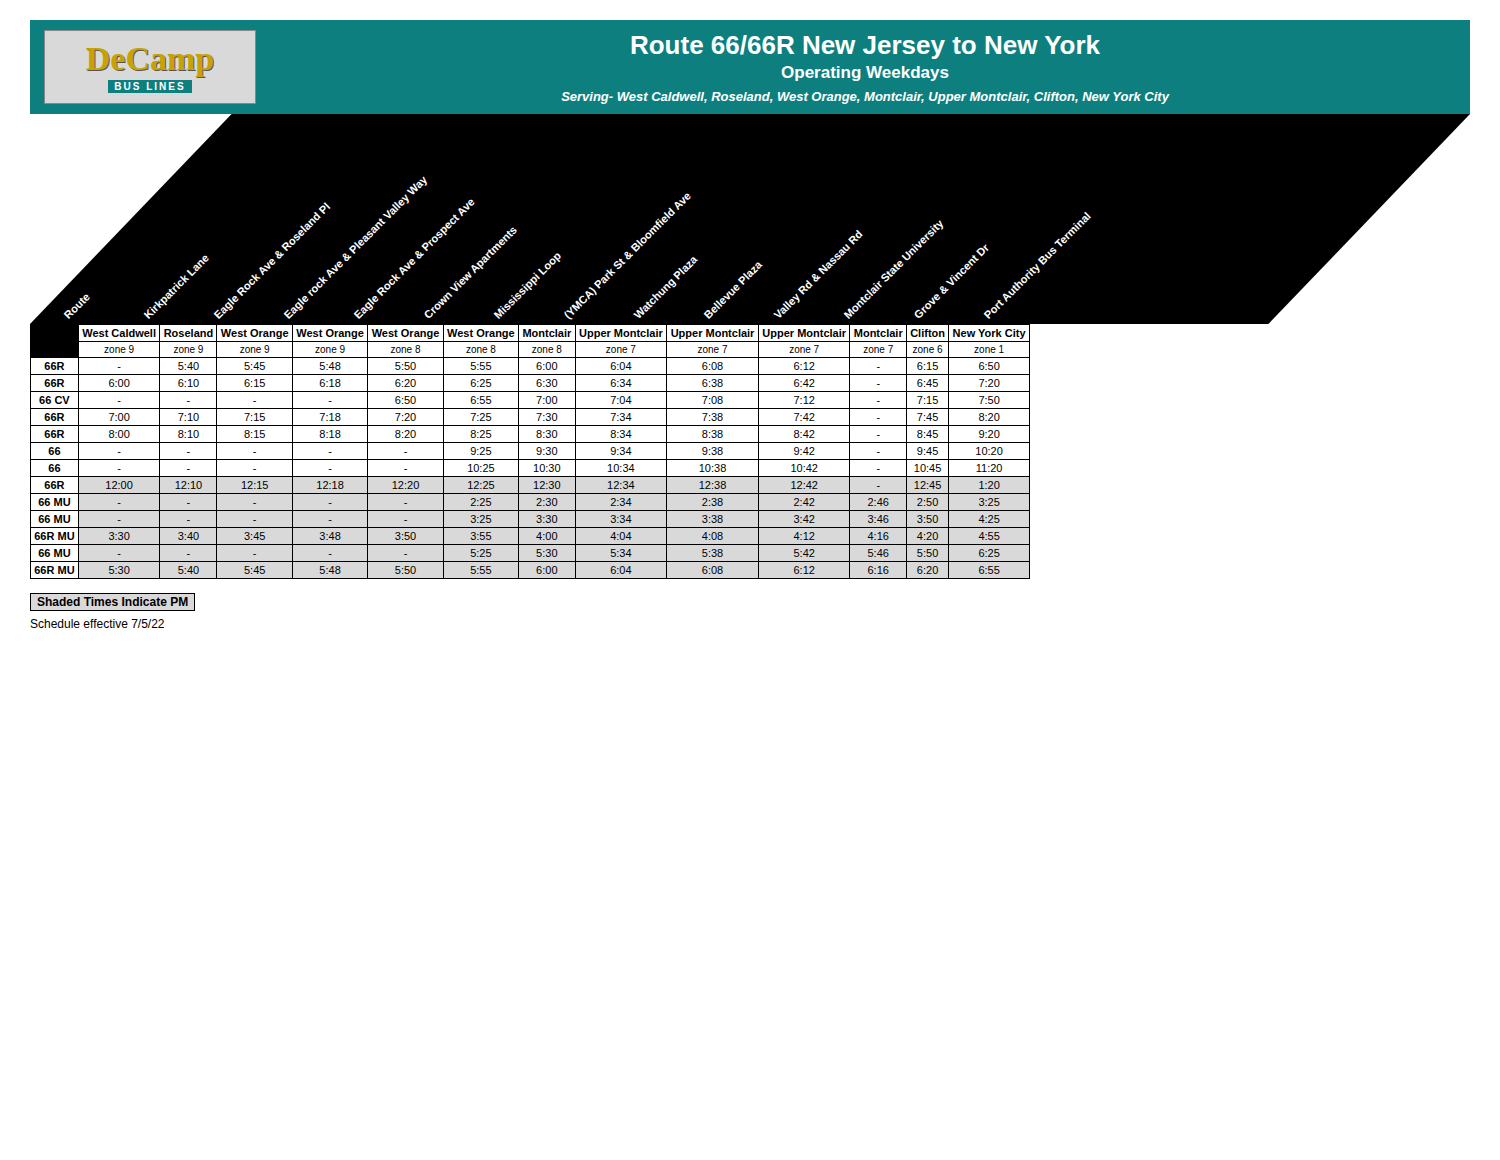DeCamp
BUS LINES
Route 66/66R New Jersey to New York
Operating Weekdays
Serving- West Caldwell, Roseland, West Orange, Montclair, Upper Montclair, Clifton, New York City
Route
Kirkpatrick Lane
Eagle Rock Ave & Roseland Pl
Eagle rock Ave & Pleasant Valley Way
Eagle Rock Ave & Prospect Ave
Crown View Apartments
Mississippi Loop
(YMCA) Park St & Bloomfield Ave
Watchung Plaza
Bellevue Plaza
Valley Rd & Nassau Rd
Montclair State University
Grove & Vincent Dr
Port Authority Bus Terminal
| | West Caldwell | Roseland | West Orange | West Orange | West Orange | West Orange | Montclair | Upper Montclair | Upper Montclair | Upper Montclair | Montclair | Clifton | New York City |
| --- | --- | --- | --- | --- | --- | --- | --- | --- | --- | --- | --- | --- | --- |
| | zone 9 | zone 9 | zone 9 | zone 9 | zone 8 | zone 8 | zone 8 | zone 7 | zone 7 | zone 7 | zone 7 | zone 6 | zone 1 |
| 66R | - | 5:40 | 5:45 | 5:48 | 5:50 | 5:55 | 6:00 | 6:04 | 6:08 | 6:12 | - | 6:15 | 6:50 |
| 66R | 6:00 | 6:10 | 6:15 | 6:18 | 6:20 | 6:25 | 6:30 | 6:34 | 6:38 | 6:42 | - | 6:45 | 7:20 |
| 66 CV | - | - | - | - | 6:50 | 6:55 | 7:00 | 7:04 | 7:08 | 7:12 | - | 7:15 | 7:50 |
| 66R | 7:00 | 7:10 | 7:15 | 7:18 | 7:20 | 7:25 | 7:30 | 7:34 | 7:38 | 7:42 | - | 7:45 | 8:20 |
| 66R | 8:00 | 8:10 | 8:15 | 8:18 | 8:20 | 8:25 | 8:30 | 8:34 | 8:38 | 8:42 | - | 8:45 | 9:20 |
| 66 | - | - | - | - | - | 9:25 | 9:30 | 9:34 | 9:38 | 9:42 | - | 9:45 | 10:20 |
| 66 | - | - | - | - | - | 10:25 | 10:30 | 10:34 | 10:38 | 10:42 | - | 10:45 | 11:20 |
| 66R | 12:00 | 12:10 | 12:15 | 12:18 | 12:20 | 12:25 | 12:30 | 12:34 | 12:38 | 12:42 | - | 12:45 | 1:20 |
| 66 MU | - | - | - | - | - | 2:25 | 2:30 | 2:34 | 2:38 | 2:42 | 2:46 | 2:50 | 3:25 |
| 66 MU | - | - | - | - | - | 3:25 | 3:30 | 3:34 | 3:38 | 3:42 | 3:46 | 3:50 | 4:25 |
| 66R MU | 3:30 | 3:40 | 3:45 | 3:48 | 3:50 | 3:55 | 4:00 | 4:04 | 4:08 | 4:12 | 4:16 | 4:20 | 4:55 |
| 66 MU | - | - | - | - | - | 5:25 | 5:30 | 5:34 | 5:38 | 5:42 | 5:46 | 5:50 | 6:25 |
| 66R MU | 5:30 | 5:40 | 5:45 | 5:48 | 5:50 | 5:55 | 6:00 | 6:04 | 6:08 | 6:12 | 6:16 | 6:20 | 6:55 |
Shaded Times Indicate PM
Schedule effective 7/5/22